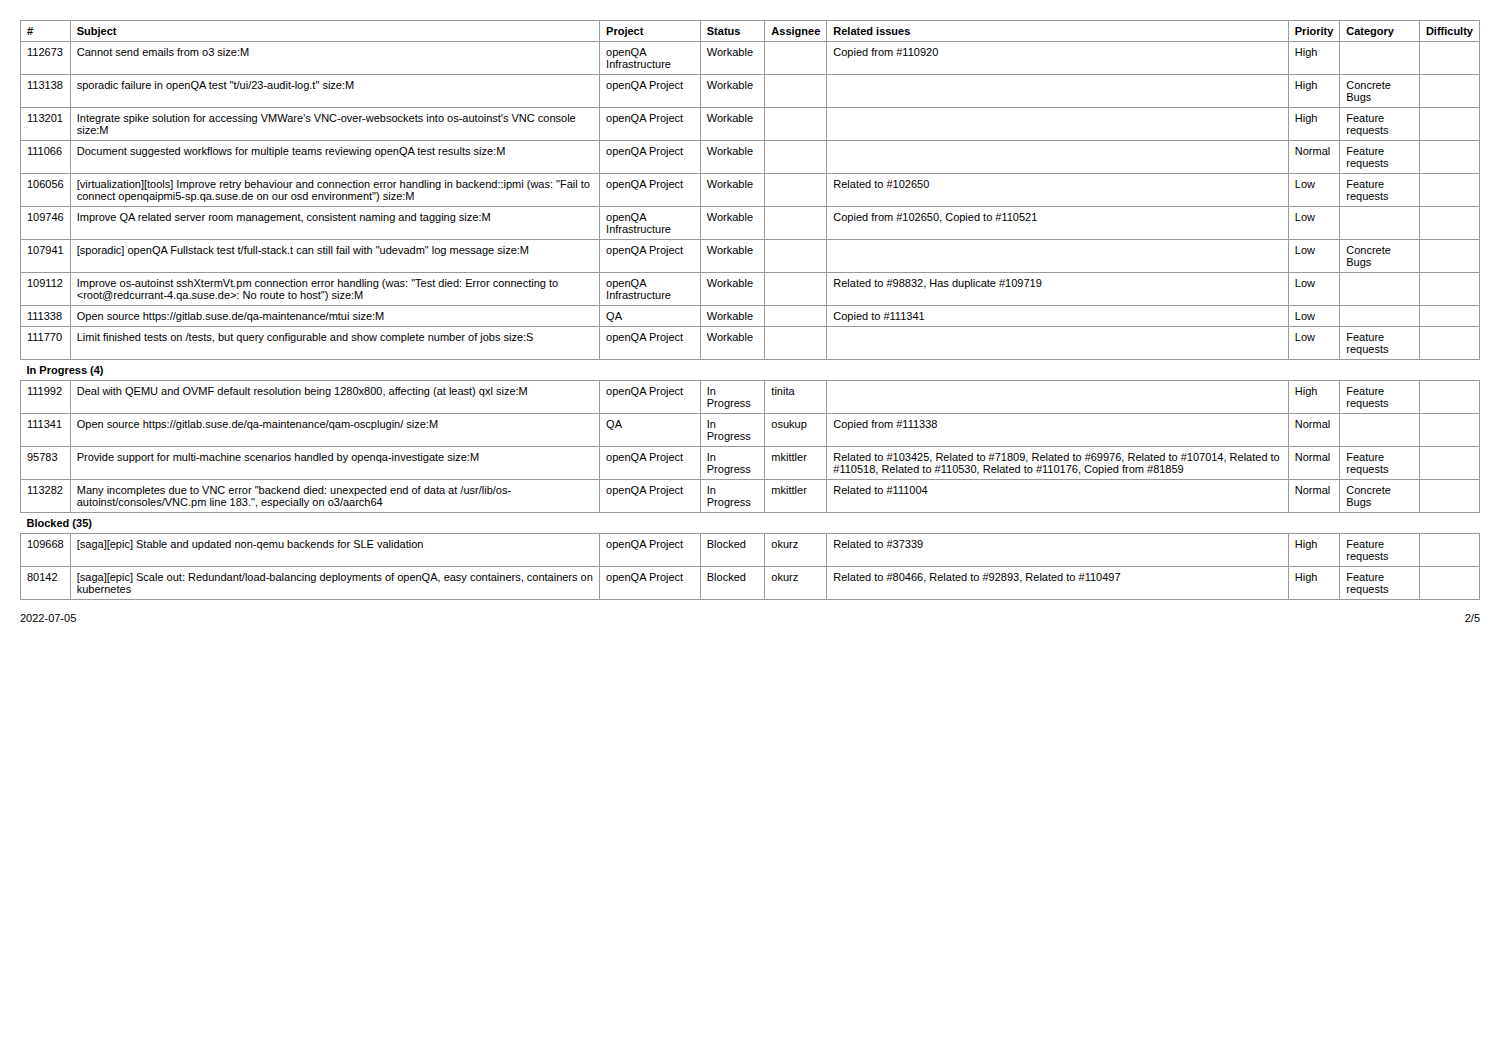| # | Subject | Project | Status | Assignee | Related issues | Priority | Category | Difficulty |
| --- | --- | --- | --- | --- | --- | --- | --- | --- |
| 112673 | Cannot send emails from o3 size:M | openQA Infrastructure | Workable | | Copied from #110920 | High | | |
| 113138 | sporadic failure in openQA test "t/ui/23-audit-log.t" size:M | openQA Project | Workable | | | High | Concrete Bugs | |
| 113201 | Integrate spike solution for accessing VMWare's VNC-over-websockets into os-autoinst's VNC console size:M | openQA Project | Workable | | | High | Feature requests | |
| 111066 | Document suggested workflows for multiple teams reviewing openQA test results size:M | openQA Project | Workable | | | Normal | Feature requests | |
| 106056 | [virtualization][tools] Improve retry behaviour and connection error handling in backend::ipmi (was: "Fail to connect openqaipmi5-sp.qa.suse.de on our osd environment") size:M | openQA Project | Workable | | Related to #102650 | Low | Feature requests | |
| 109746 | Improve QA related server room management, consistent naming and tagging size:M | openQA Infrastructure | Workable | | Copied from #102650, Copied to #110521 | Low | | |
| 107941 | [sporadic] openQA Fullstack test t/full-stack.t can still fail with "udevadm" log message size:M | openQA Project | Workable | | | Low | Concrete Bugs | |
| 109112 | Improve os-autoinst sshXtermVt.pm connection error handling (was: "Test died: Error connecting to <root@redcurrant-4.qa.suse.de>: No route to host") size:M | openQA Infrastructure | Workable | | Related to #98832, Has duplicate #109719 | Low | | |
| 111338 | Open source https://gitlab.suse.de/qa-maintenance/mtui size:M | QA | Workable | | Copied to #111341 | Low | | |
| 111770 | Limit finished tests on /tests, but query configurable and show complete number of jobs size:S | openQA Project | Workable | | | Low | Feature requests | |
| In Progress (4) |
| 111992 | Deal with QEMU and OVMF default resolution being 1280x800, affecting (at least) qxl size:M | openQA Project | In Progress | tinita | | High | Feature requests | |
| 111341 | Open source https://gitlab.suse.de/qa-maintenance/qam-oscplugin/ size:M | QA | In Progress | osukup | Copied from #111338 | Normal | | |
| 95783 | Provide support for multi-machine scenarios handled by openqa-investigate size:M | openQA Project | In Progress | mkittler | Related to #103425, Related to #71809, Related to #69976, Related to #107014, Related to #110518, Related to #110530, Related to #110176, Copied from #81859 | Normal | Feature requests | |
| 113282 | Many incompletes due to VNC error "backend died: unexpected end of data at /usr/lib/os-autoinst/consoles/VNC.pm line 183.", especially on o3/aarch64 | openQA Project | In Progress | mkittler | Related to #111004 | Normal | Concrete Bugs | |
| Blocked (35) |
| 109668 | [saga][epic] Stable and updated non-qemu backends for SLE validation | openQA Project | Blocked | okurz | Related to #37339 | High | Feature requests | |
| 80142 | [saga][epic] Scale out: Redundant/load-balancing deployments of openQA, easy containers, containers on kubernetes | openQA Project | Blocked | okurz | Related to #80466, Related to #92893, Related to #110497 | High | Feature requests | |
2022-07-05 2/5